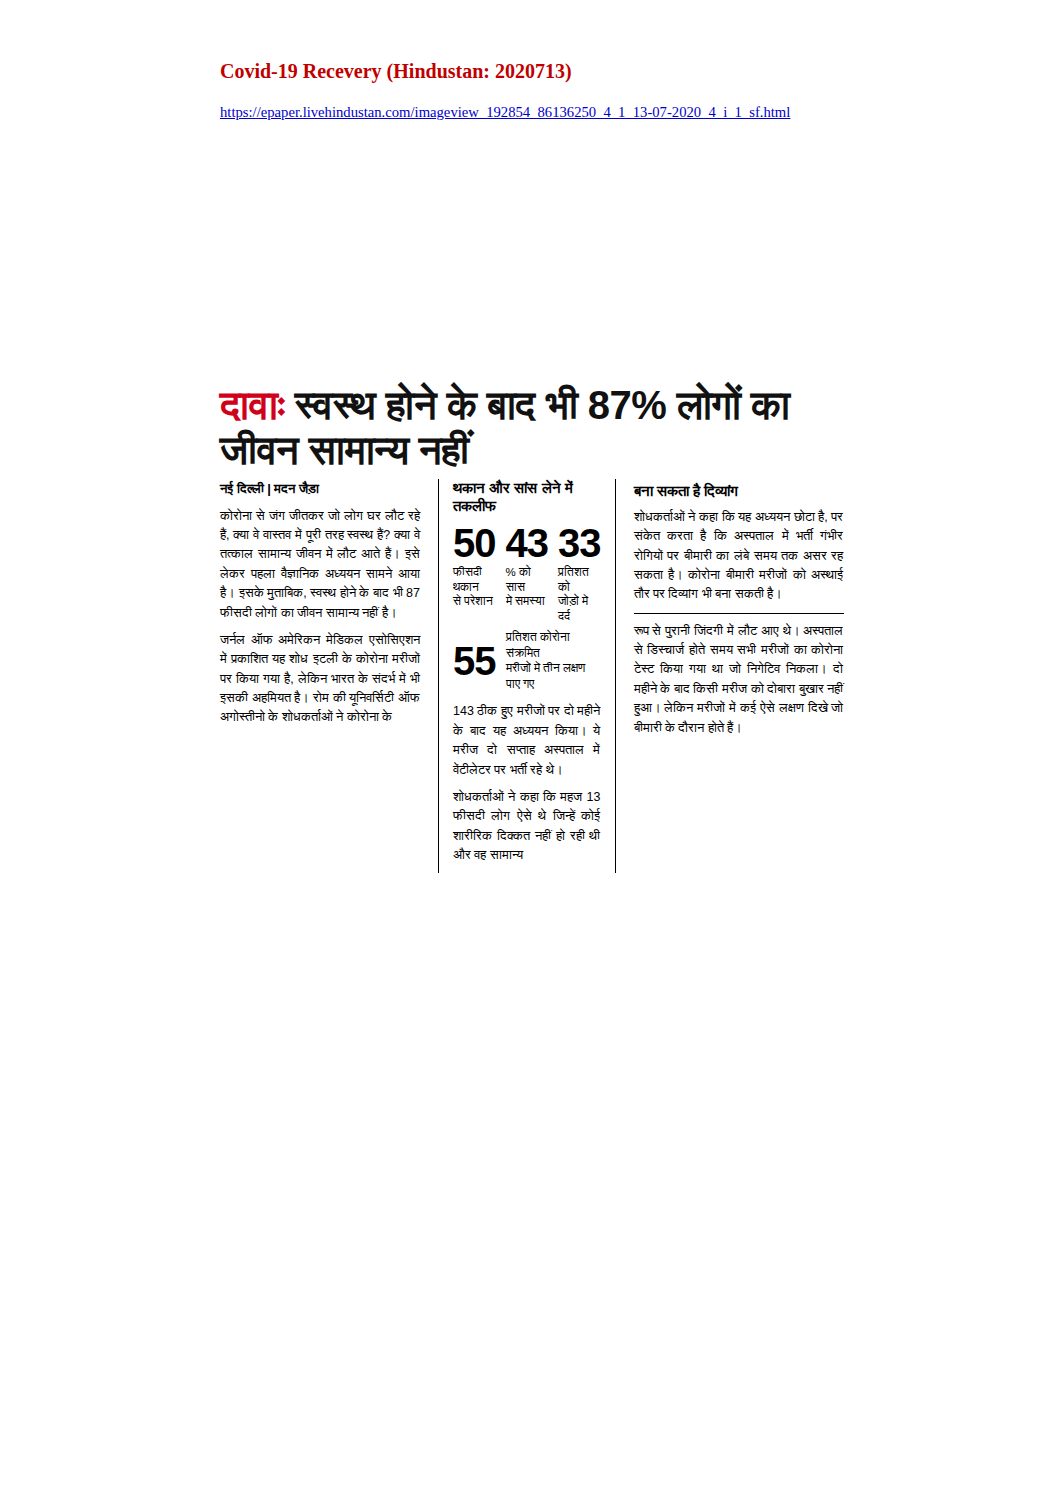Covid-19 Recevery (Hindustan: 2020713)
https://epaper.livehindustan.com/imageview_192854_86136250_4_1_13-07-2020_4_i_1_sf.html
दावाः स्वस्थ होने के बाद भी 87% लोगों का जीवन सामान्य नहीं
नई दिल्ली | मदन जैड़ा
कोरोना से जंग जीतकर जो लोग घर लौट रहे हैं, क्या वे वास्तव में पूरी तरह स्वस्थ हैं? क्या वे तत्काल सामान्य जीवन में लौट आते हैं। इसे लेकर पहला वैज्ञानिक अध्ययन सामने आया है। इसके मुताबिक, स्वस्थ होने के बाद भी 87 फीसदी लोगों का जीवन सामान्य नहीं है।
जर्नल ऑफ अमेरिकन मेडिकल एसोसिएशन में प्रकाशित यह शोध इटली के कोरोना मरीजों पर किया गया है, लेकिन भारत के संदर्भ में भी इसकी अहमियत है। रोम की यूनिवर्सिटी ऑफ अगोस्तीनो के शोधकर्ताओं ने कोरोना के
थकान और सांस लेने में तकलीफ
50
फीसदी थकान
से परेशान
43
% को सांस
में समस्या
33
प्रतिशत को
जोड़ों में दर्द
55
प्रतिशत कोरोना संक्रमित
मरीजों में तीन लक्षण पाए गए
143 ठीक हुए मरीजों पर दो महीने के बाद यह अध्ययन किया। ये मरीज दो सप्ताह अस्पताल में वेंटीलेटर पर भर्ती रहे थे।
शोधकर्ताओं ने कहा कि महज 13 फीसदी लोग ऐसे थे जिन्हें कोई शारीरिक दिक्कत नहीं हो रही थी और वह सामान्य
बना सकता है दिव्यांग
शोधकर्ताओं ने कहा कि यह अध्ययन छोटा है, पर संकेत करता है कि अस्पताल में भर्ती गंभीर रोगियों पर बीमारी का लंबे समय तक असर रह सकता है। कोरोना बीमारी मरीजों को अस्थाई तौर पर दिव्यांग भी बना सकती है।
रूप से पुरानी जिंदगी में लौट आए थे। अस्पताल से डिस्चार्ज होते समय सभी मरीजों का कोरोना टेस्ट किया गया था जो निगेटिव निकला। दो महीने के बाद किसी मरीज को दोबारा बुखार नहीं हुआ। लेकिन मरीजों में कई ऐसे लक्षण दिखे जो बीमारी के दौरान होते हैं।